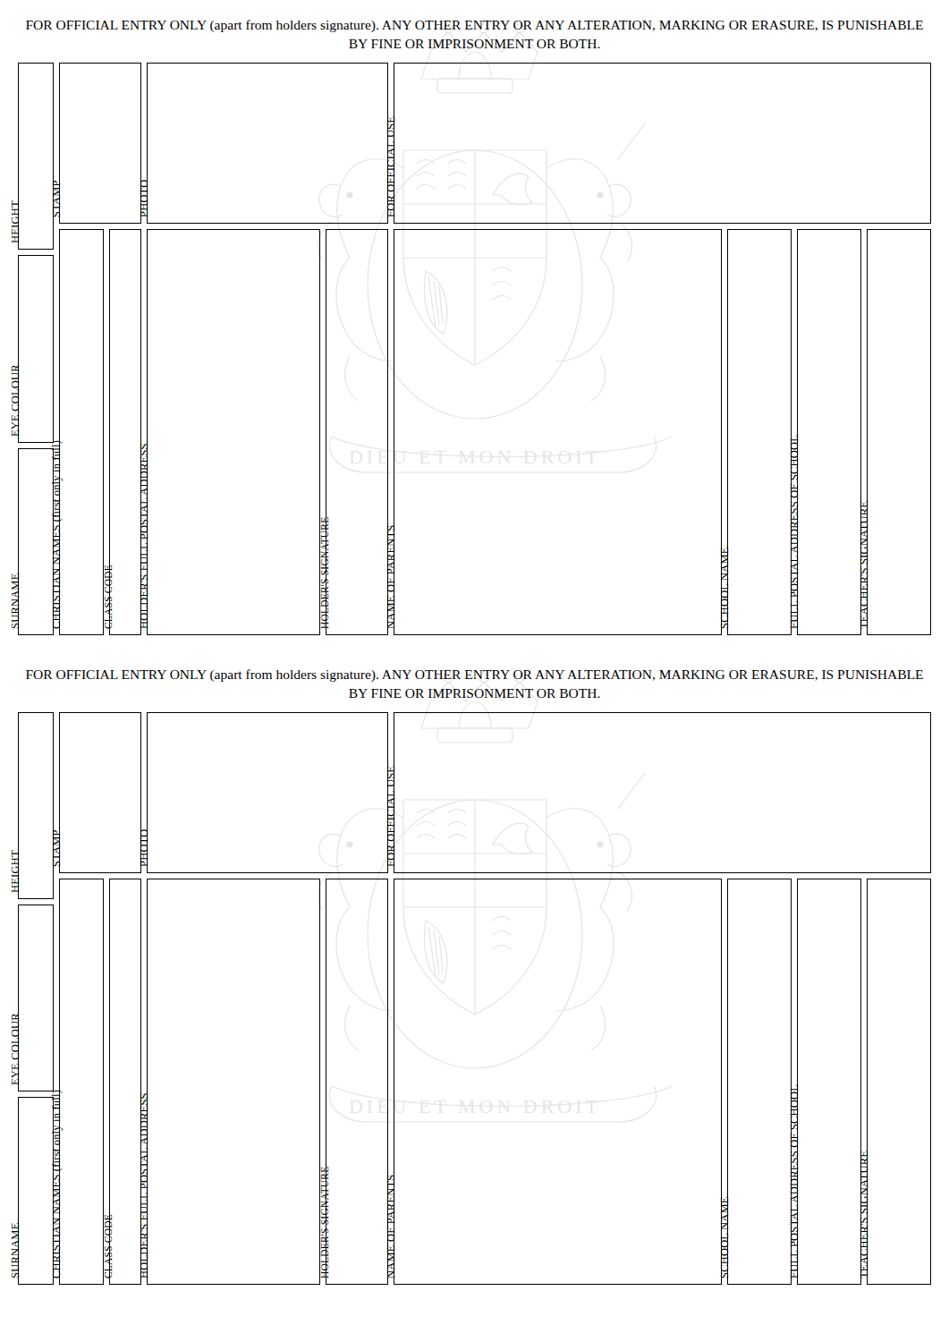FOR OFFICIAL ENTRY ONLY (apart from holders signature). ANY OTHER ENTRY OR ANY ALTERATION, MARKING OR ERASURE, IS PUNISHABLE BY FINE OR IMPRISONMENT OR BOTH.
DIEU ET MON DROIT
HEIGHT
EYE COLOUR
SURNAME
STAMP
CHRISTIAN NAMES (first only in full)
CLASS CODE
PHOTO
HOLDER'S FULL POSTAL ADDRESS
HOLDER'S SIGNATURE
FOR OFFICIAL USE
NAME OF PARENTS
SCHOOL NAME
FULL POSTAL ADDRESS OF SCHOOL
TEACHER'S SIGNATURE
FOR OFFICIAL ENTRY ONLY (apart from holders signature). ANY OTHER ENTRY OR ANY ALTERATION, MARKING OR ERASURE, IS PUNISHABLE BY FINE OR IMPRISONMENT OR BOTH.
DIEU ET MON DROIT
HEIGHT
EYE COLOUR
SURNAME
STAMP
CHRISTIAN NAMES (first only in full)
CLASS CODE
PHOTO
HOLDER'S FULL POSTAL ADDRESS
HOLDER'S SIGNATURE
FOR OFFICIAL USE
NAME OF PARENTS
SCHOOL NAME
FULL POSTAL ADDRESS OF SCHOOL
TEACHER'S SIGNATURE